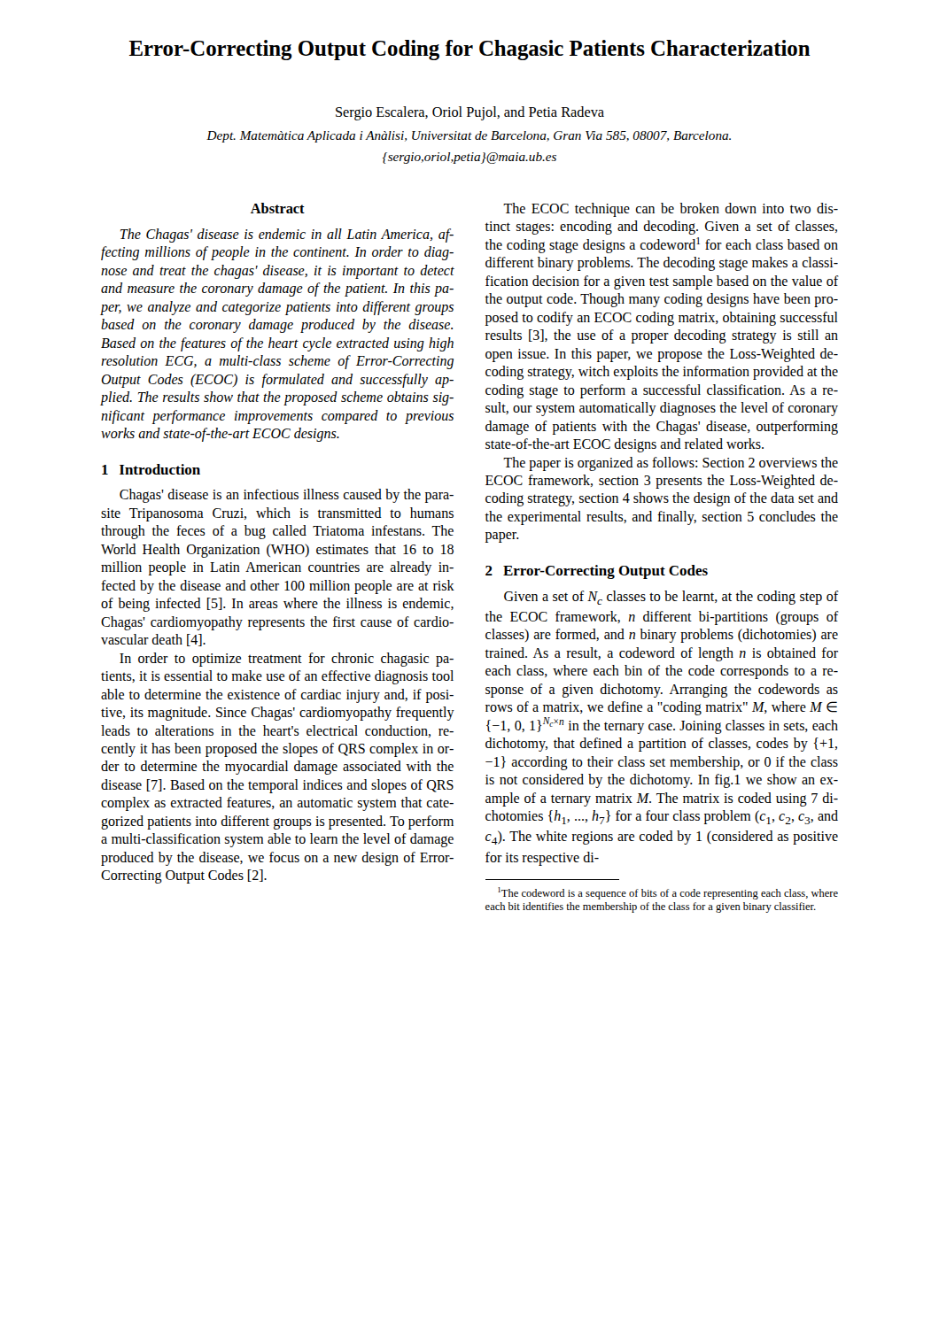Error-Correcting Output Coding for Chagasic Patients Characterization
Sergio Escalera, Oriol Pujol, and Petia Radeva
Dept. Matemàtica Aplicada i Anàlisi, Universitat de Barcelona, Gran Via 585, 08007, Barcelona.
{sergio,oriol,petia}@maia.ub.es
Abstract
The Chagas' disease is endemic in all Latin America, affecting millions of people in the continent. In order to diagnose and treat the chagas' disease, it is important to detect and measure the coronary damage of the patient. In this paper, we analyze and categorize patients into different groups based on the coronary damage produced by the disease. Based on the features of the heart cycle extracted using high resolution ECG, a multi-class scheme of Error-Correcting Output Codes (ECOC) is formulated and successfully applied. The results show that the proposed scheme obtains significant performance improvements compared to previous works and state-of-the-art ECOC designs.
1 Introduction
Chagas' disease is an infectious illness caused by the parasite Tripanosoma Cruzi, which is transmitted to humans through the feces of a bug called Triatoma infestans. The World Health Organization (WHO) estimates that 16 to 18 million people in Latin American countries are already infected by the disease and other 100 million people are at risk of being infected [5]. In areas where the illness is endemic, Chagas' cardiomyopathy represents the first cause of cardiovascular death [4].
In order to optimize treatment for chronic chagasic patients, it is essential to make use of an effective diagnosis tool able to determine the existence of cardiac injury and, if positive, its magnitude. Since Chagas' cardiomyopathy frequently leads to alterations in the heart's electrical conduction, recently it has been proposed the slopes of QRS complex in order to determine the myocardial damage associated with the disease [7]. Based on the temporal indices and slopes of QRS complex as extracted features, an automatic system that categorized patients into different groups is presented. To perform a multi-classification system able to learn the level of damage produced by the disease, we focus on a new design of Error-Correcting Output Codes [2].
The ECOC technique can be broken down into two distinct stages: encoding and decoding. Given a set of classes, the coding stage designs a codeword1 for each class based on different binary problems. The decoding stage makes a classification decision for a given test sample based on the value of the output code. Though many coding designs have been proposed to codify an ECOC coding matrix, obtaining successful results [3], the use of a proper decoding strategy is still an open issue. In this paper, we propose the Loss-Weighted decoding strategy, witch exploits the information provided at the coding stage to perform a successful classification. As a result, our system automatically diagnoses the level of coronary damage of patients with the Chagas' disease, outperforming state-of-the-art ECOC designs and related works.
The paper is organized as follows: Section 2 overviews the ECOC framework, section 3 presents the Loss-Weighted decoding strategy, section 4 shows the design of the data set and the experimental results, and finally, section 5 concludes the paper.
2 Error-Correcting Output Codes
Given a set of Nc classes to be learnt, at the coding step of the ECOC framework, n different bi-partitions (groups of classes) are formed, and n binary problems (dichotomies) are trained. As a result, a codeword of length n is obtained for each class, where each bin of the code corresponds to a response of a given dichotomy. Arranging the codewords as rows of a matrix, we define a "coding matrix" M, where M ∈ {−1, 0, 1}Nc×n in the ternary case. Joining classes in sets, each dichotomy, that defined a partition of classes, codes by {+1, −1} according to their class set membership, or 0 if the class is not considered by the dichotomy. In fig.1 we show an example of a ternary matrix M. The matrix is coded using 7 dichotomies {h1, ..., h7} for a four class problem (c1, c2, c3, and c4). The white regions are coded by 1 (considered as positive for its respective di-
1The codeword is a sequence of bits of a code representing each class, where each bit identifies the membership of the class for a given binary classifier.